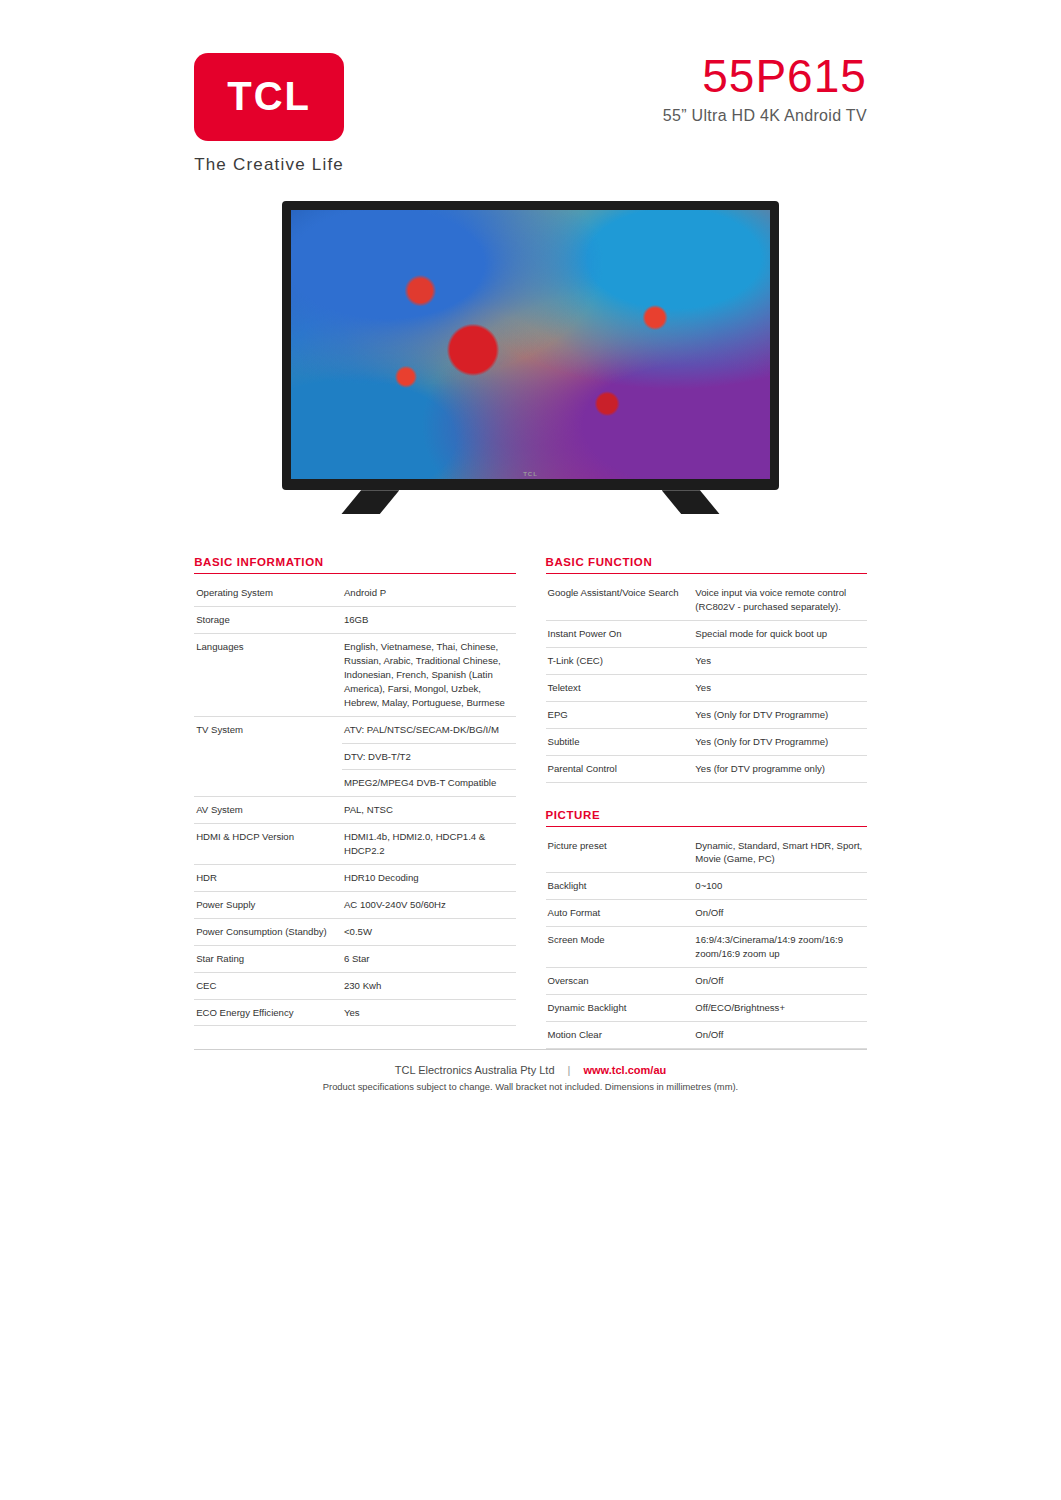TCL
The Creative Life
55P615
55” Ultra HD 4K Android TV
TCL
Basic Information
| Operating System | Android P |
| Storage | 16GB |
| Languages | English, Vietnamese, Thai, Chinese, Russian, Arabic, Traditional Chinese, Indonesian, French, Spanish (Latin America), Farsi, Mongol, Uzbek, Hebrew, Malay, Portuguese, Burmese |
| TV System | ATV: PAL/NTSC/SECAM-DK/BG/I/M |
| | DTV: DVB-T/T2 |
| | MPEG2/MPEG4 DVB-T Compatible |
| AV System | PAL, NTSC |
| HDMI & HDCP Version | HDMI1.4b, HDMI2.0, HDCP1.4 & HDCP2.2 |
| HDR | HDR10 Decoding |
| Power Supply | AC 100V-240V 50/60Hz |
| Power Consumption (Standby) | <0.5W |
| Star Rating | 6 Star |
| CEC | 230 Kwh |
| ECO Energy Efficiency | Yes |
Basic Function
| Google Assistant/Voice Search | Voice input via voice remote control (RC802V - purchased separately). |
| Instant Power On | Special mode for quick boot up |
| T-Link (CEC) | Yes |
| Teletext | Yes |
| EPG | Yes (Only for DTV Programme) |
| Subtitle | Yes (Only for DTV Programme) |
| Parental Control | Yes (for DTV programme only) |
Picture
| Picture preset | Dynamic, Standard, Smart HDR, Sport, Movie (Game, PC) |
| Backlight | 0~100 |
| Auto Format | On/Off |
| Screen Mode | 16:9/4:3/Cinerama/14:9 zoom/16:9 zoom/16:9 zoom up |
| Overscan | On/Off |
| Dynamic Backlight | Off/ECO/Brightness+ |
| Motion Clear | On/Off |
TCL Electronics Australia Pty Ltd | www.tcl.com/au
Product specifications subject to change. Wall bracket not included. Dimensions in millimetres (mm).